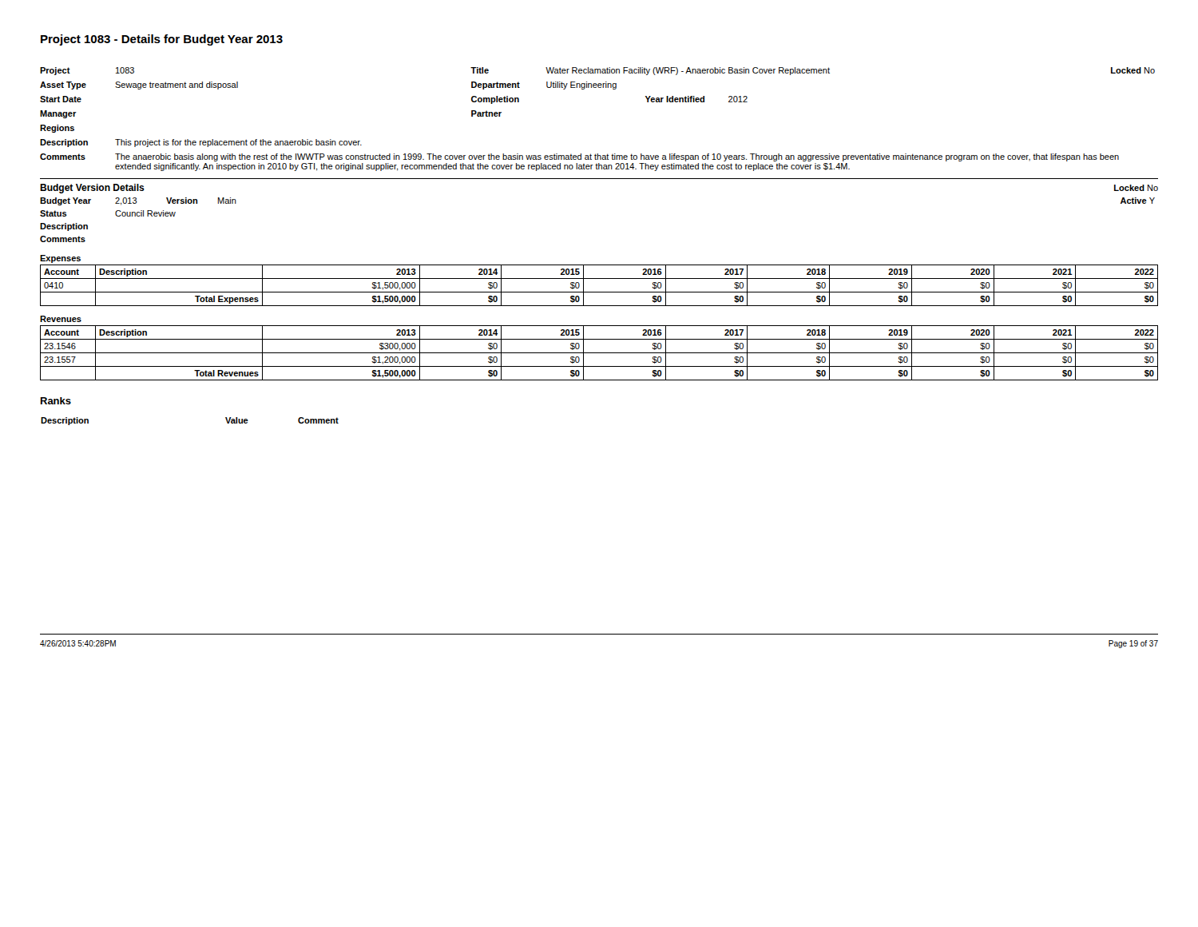Project 1083 - Details for Budget Year 2013
| Project | 1083 | Title | Water Reclamation Facility (WRF) - Anaerobic Basin Cover Replacement | Locked No |
| Asset Type | Sewage treatment and disposal | Department | Utility Engineering | |
| Start Date | | Completion | | Year Identified | 2012 | |
| Manager | | Partner | | | | |
| Regions | |
| Description | This project is for the replacement of the anaerobic basin cover. |
| Comments | The anaerobic basis along with the rest of the IWWTP was constructed in 1999. The cover over the basin was estimated at that time to have a lifespan of 10 years. Through an aggressive preventative maintenance program on the cover, that lifespan has been extended significantly. An inspection in 2010 by GTI, the original supplier, recommended that the cover be replaced no later than 2014. They estimated the cost to replace the cover is $1.4M. |
Budget Version Details
Locked No
| Budget Year | 2,013 | Version | Main | Active Y |
| Status | Council Review |
| Description | |
| Comments | |
Expenses
| Account | Description | 2013 | 2014 | 2015 | 2016 | 2017 | 2018 | 2019 | 2020 | 2021 | 2022 |
| --- | --- | --- | --- | --- | --- | --- | --- | --- | --- | --- | --- |
| 0410 | | $1,500,000 | $0 | $0 | $0 | $0 | $0 | $0 | $0 | $0 | $0 |
| | Total Expenses | $1,500,000 | $0 | $0 | $0 | $0 | $0 | $0 | $0 | $0 | $0 |
Revenues
| Account | Description | 2013 | 2014 | 2015 | 2016 | 2017 | 2018 | 2019 | 2020 | 2021 | 2022 |
| --- | --- | --- | --- | --- | --- | --- | --- | --- | --- | --- | --- |
| 23.1546 | | $300,000 | $0 | $0 | $0 | $0 | $0 | $0 | $0 | $0 | $0 |
| 23.1557 | | $1,200,000 | $0 | $0 | $0 | $0 | $0 | $0 | $0 | $0 | $0 |
| | Total Revenues | $1,500,000 | $0 | $0 | $0 | $0 | $0 | $0 | $0 | $0 | $0 |
Ranks
| Description | Value | Comment |
4/26/2013 5:40:28PM
Page 19 of 37